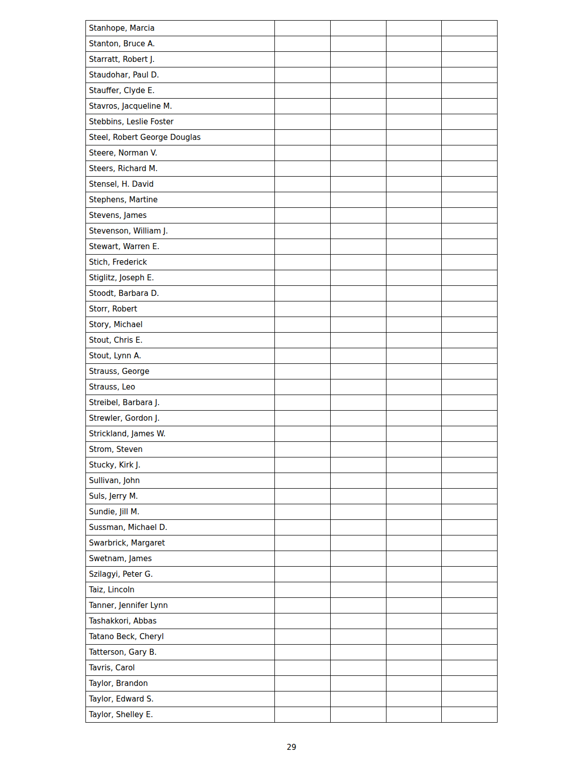| Stanhope, Marcia | | | | |
| Stanton, Bruce A. | | | | |
| Starratt, Robert J. | | | | |
| Staudohar, Paul D. | | | | |
| Stauffer, Clyde E. | | | | |
| Stavros, Jacqueline M. | | | | |
| Stebbins, Leslie Foster | | | | |
| Steel, Robert George Douglas | | | | |
| Steere, Norman V. | | | | |
| Steers, Richard M. | | | | |
| Stensel, H. David | | | | |
| Stephens, Martine | | | | |
| Stevens, James | | | | |
| Stevenson, William J. | | | | |
| Stewart, Warren E. | | | | |
| Stich, Frederick | | | | |
| Stiglitz, Joseph E. | | | | |
| Stoodt, Barbara D. | | | | |
| Storr, Robert | | | | |
| Story, Michael | | | | |
| Stout, Chris E. | | | | |
| Stout, Lynn A. | | | | |
| Strauss, George | | | | |
| Strauss, Leo | | | | |
| Streibel, Barbara J. | | | | |
| Strewler, Gordon J. | | | | |
| Strickland, James W. | | | | |
| Strom, Steven | | | | |
| Stucky, Kirk J. | | | | |
| Sullivan, John | | | | |
| Suls, Jerry M. | | | | |
| Sundie, Jill M. | | | | |
| Sussman, Michael D. | | | | |
| Swarbrick, Margaret | | | | |
| Swetnam, James | | | | |
| Szilagyi, Peter G. | | | | |
| Taiz, Lincoln | | | | |
| Tanner, Jennifer Lynn | | | | |
| Tashakkori, Abbas | | | | |
| Tatano Beck, Cheryl | | | | |
| Tatterson, Gary B. | | | | |
| Tavris, Carol | | | | |
| Taylor, Brandon | | | | |
| Taylor, Edward S. | | | | |
| Taylor, Shelley E. | | | | |
29